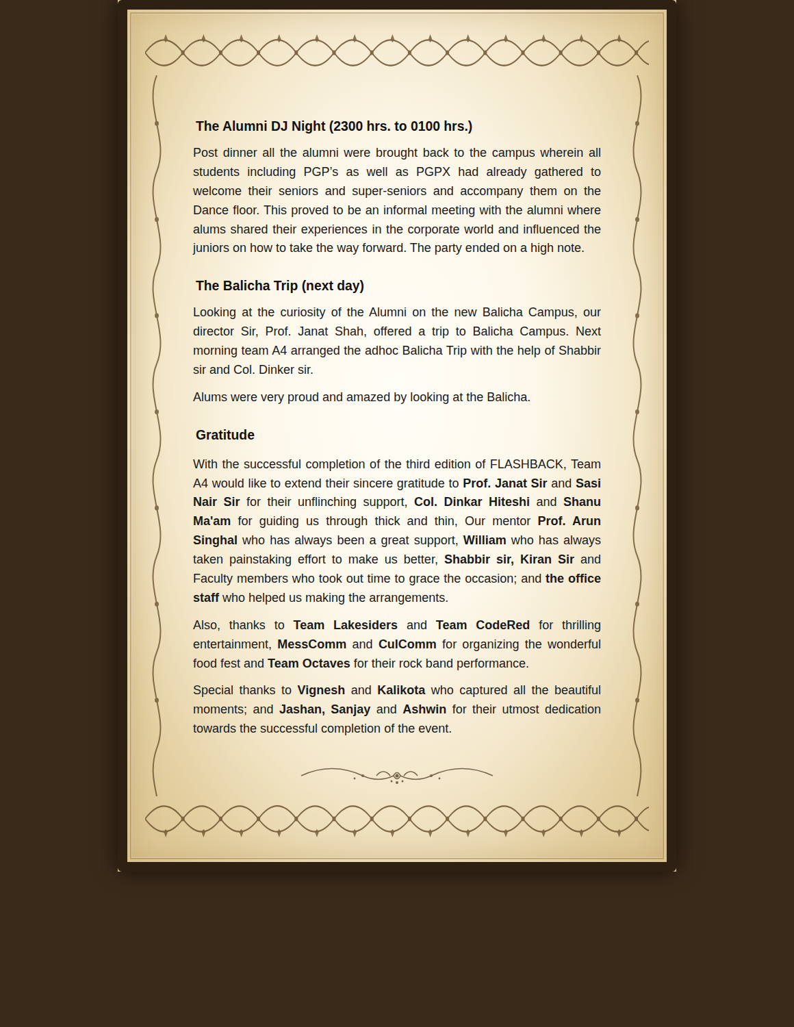The Alumni DJ Night (2300 hrs. to 0100 hrs.)
Post dinner all the alumni were brought back to the campus wherein all students including PGP’s as well as PGPX had already gathered to welcome their seniors and super-seniors and accompany them on the Dance floor. This proved to be an informal meeting with the alumni where alums shared their experiences in the corporate world and influenced the juniors on how to take the way forward. The party ended on a high note.
The Balicha Trip (next day)
Looking at the curiosity of the Alumni on the new Balicha Campus, our director Sir, Prof. Janat Shah, offered a trip to Balicha Campus. Next morning team A4 arranged the adhoc Balicha Trip with the help of Shabbir sir and Col. Dinker sir.
Alums were very proud and amazed by looking at the Balicha.
Gratitude
With the successful completion of the third edition of FLASHBACK, Team A4 would like to extend their sincere gratitude to Prof. Janat Sir and Sasi Nair Sir for their unflinching support, Col. Dinkar Hiteshi and Shanu Ma'am for guiding us through thick and thin, Our mentor Prof. Arun Singhal who has always been a great support, William who has always taken painstaking effort to make us better, Shabbir sir, Kiran Sir and Faculty members who took out time to grace the occasion; and the office staff who helped us making the arrangements.
Also, thanks to Team Lakesiders and Team CodeRed for thrilling entertainment, MessComm and CulComm for organizing the wonderful food fest and Team Octaves for their rock band performance.
Special thanks to Vignesh and Kalikota who captured all the beautiful moments; and Jashan, Sanjay and Ashwin for their utmost dedication towards the successful completion of the event.